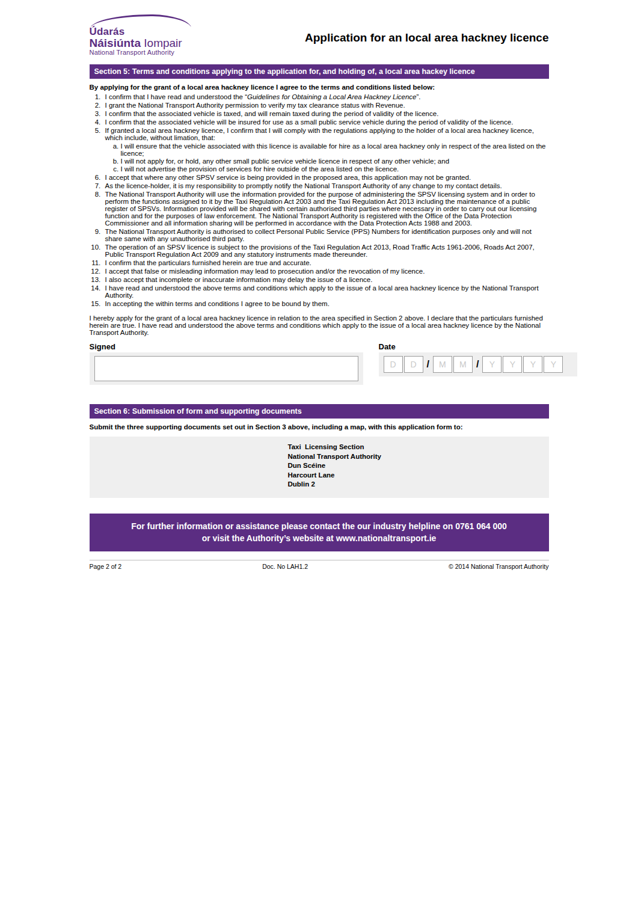Údarás
Náisiúnta Iompair
National Transport Authority
Application for an local area hackney licence
Section 5: Terms and conditions applying to the application for, and holding of, a local area hackey licence
By applying for the grant of a local area hackney licence I agree to the terms and conditions listed below:
I confirm that I have read and understood the “Guidelines for Obtaining a Local Area Hackney Licence”.
I grant the National Transport Authority permission to verify my tax clearance status with Revenue.
I confirm that the associated vehicle is taxed, and will remain taxed during the period of validity of the licence.
I confirm that the associated vehicle will be insured for use as a small public service vehicle during the period of validity of the licence.
If granted a local area hackney licence, I confirm that I will comply with the regulations applying to the holder of a local area hackney licence, which include, without limation, that:
I will ensure that the vehicle associated with this licence is available for hire as a local area hackney only in respect of the area listed on the licence;
I will not apply for, or hold, any other small public service vehicle licence in respect of any other vehicle; and
I will not advertise the provision of services for hire outside of the area listed on the licence.
I accept that where any other SPSV service is being provided in the proposed area, this application may not be granted.
As the licence-holder, it is my responsibility to promptly notify the National Transport Authority of any change to my contact details.
The National Transport Authority will use the information provided for the purpose of administering the SPSV licensing system and in order to perform the functions assigned to it by the Taxi Regulation Act 2003 and the Taxi Regulation Act 2013 including the maintenance of a public register of SPSVs. Information provided will be shared with certain authorised third parties where necessary in order to carry out our licensing function and for the purposes of law enforcement. The National Transport Authority is registered with the Office of the Data Protection Commissioner and all information sharing will be performed in accordance with the Data Protection Acts 1988 and 2003.
The National Transport Authority is authorised to collect Personal Public Service (PPS) Numbers for identification purposes only and will not share same with any unauthorised third party.
The operation of an SPSV licence is subject to the provisions of the Taxi Regulation Act 2013, Road Traffic Acts 1961-2006, Roads Act 2007, Public Transport Regulation Act 2009 and any statutory instruments made thereunder.
I confirm that the particulars furnished herein are true and accurate.
I accept that false or misleading information may lead to prosecution and/or the revocation of my licence.
I also accept that incomplete or inaccurate information may delay the issue of a licence.
I have read and understood the above terms and conditions which apply to the issue of a local area hackney licence by the National Transport Authority.
In accepting the within terms and conditions I agree to be bound by them.
I hereby apply for the grant of a local area hackney licence in relation to the area specified in Section 2 above. I declare that the particulars furnished herein are true. I have read and understood the above terms and conditions which apply to the issue of a local area hackney licence by the National Transport Authority.
Signed
Date
D
D
/
M
M
/
Y
Y
Y
Y
Section 6: Submission of form and supporting documents
Submit the three supporting documents set out in Section 3 above, including a map, with this application form to:
Taxi Licensing Section
National Transport Authority
Dun Scéine
Harcourt Lane
Dublin 2
For further information or assistance please contact the our industry helpline on 0761 064 000
or visit the Authority’s website at www.nationaltransport.ie
Page 2 of 2
Doc. No LAH1.2
© 2014 National Transport Authority